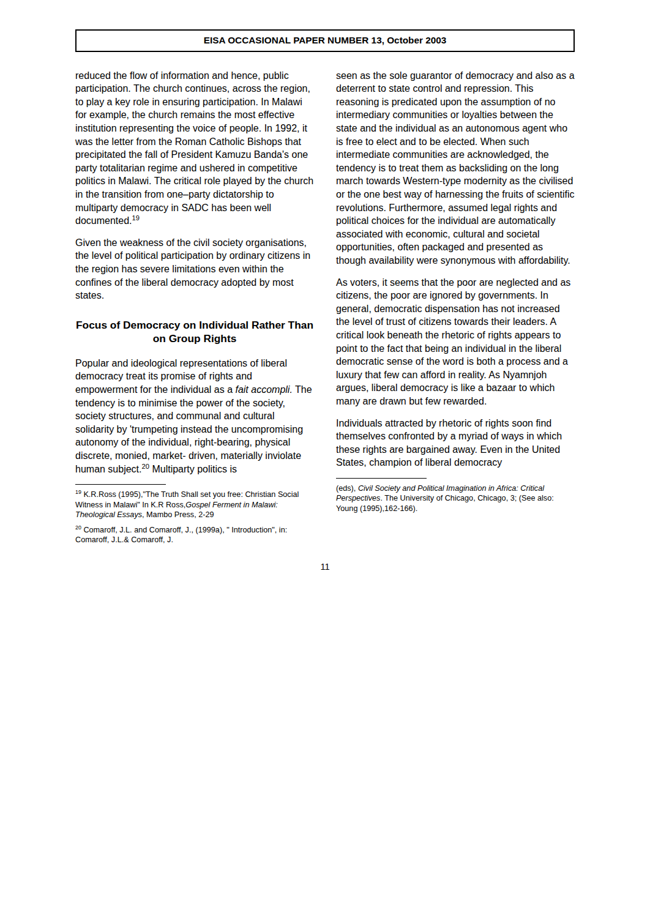EISA OCCASIONAL PAPER NUMBER 13, October 2003
reduced the flow of information and hence, public participation. The church continues, across the region, to play a key role in ensuring participation. In Malawi for example, the church remains the most effective institution representing the voice of people. In 1992, it was the letter from the Roman Catholic Bishops that precipitated the fall of President Kamuzu Banda's one party totalitarian regime and ushered in competitive politics in Malawi. The critical role played by the church in the transition from one–party dictatorship to multiparty democracy in SADC has been well documented.19
Given the weakness of the civil society organisations, the level of political participation by ordinary citizens in the region has severe limitations even within the confines of the liberal democracy adopted by most states.
Focus of Democracy on Individual Rather Than on Group Rights
Popular and ideological representations of liberal democracy treat its promise of rights and empowerment for the individual as a fait accompli. The tendency is to minimise the power of the society, society structures, and communal and cultural solidarity by 'trumpeting instead the uncompromising autonomy of the individual, right-bearing, physical discrete, monied, market- driven, materially inviolate human subject.20 Multiparty politics is
19 K.R.Ross (1995),"The Truth Shall set you free: Christian Social Witness in Malawi" In K.R Ross,Gospel Ferment in Malawi: Theological Essays, Mambo Press, 2-29
20 Comaroff, J.L. and Comaroff, J., (1999a), " Introduction", in: Comaroff, J.L.& Comaroff, J.
seen as the sole guarantor of democracy and also as a deterrent to state control and repression. This reasoning is predicated upon the assumption of no intermediary communities or loyalties between the state and the individual as an autonomous agent who is free to elect and to be elected. When such intermediate communities are acknowledged, the tendency is to treat them as backsliding on the long march towards Western-type modernity as the civilised or the one best way of harnessing the fruits of scientific revolutions. Furthermore, assumed legal rights and political choices for the individual are automatically associated with economic, cultural and societal opportunities, often packaged and presented as though availability were synonymous with affordability.
As voters, it seems that the poor are neglected and as citizens, the poor are ignored by governments. In general, democratic dispensation has not increased the level of trust of citizens towards their leaders. A critical look beneath the rhetoric of rights appears to point to the fact that being an individual in the liberal democratic sense of the word is both a process and a luxury that few can afford in reality. As Nyamnjoh argues, liberal democracy is like a bazaar to which many are drawn but few rewarded.
Individuals attracted by rhetoric of rights soon find themselves confronted by a myriad of ways in which these rights are bargained away. Even in the United States, champion of liberal democracy
(eds), Civil Society and Political Imagination in Africa: Critical Perspectives. The University of Chicago, Chicago, 3; (See also: Young (1995),162-166).
11